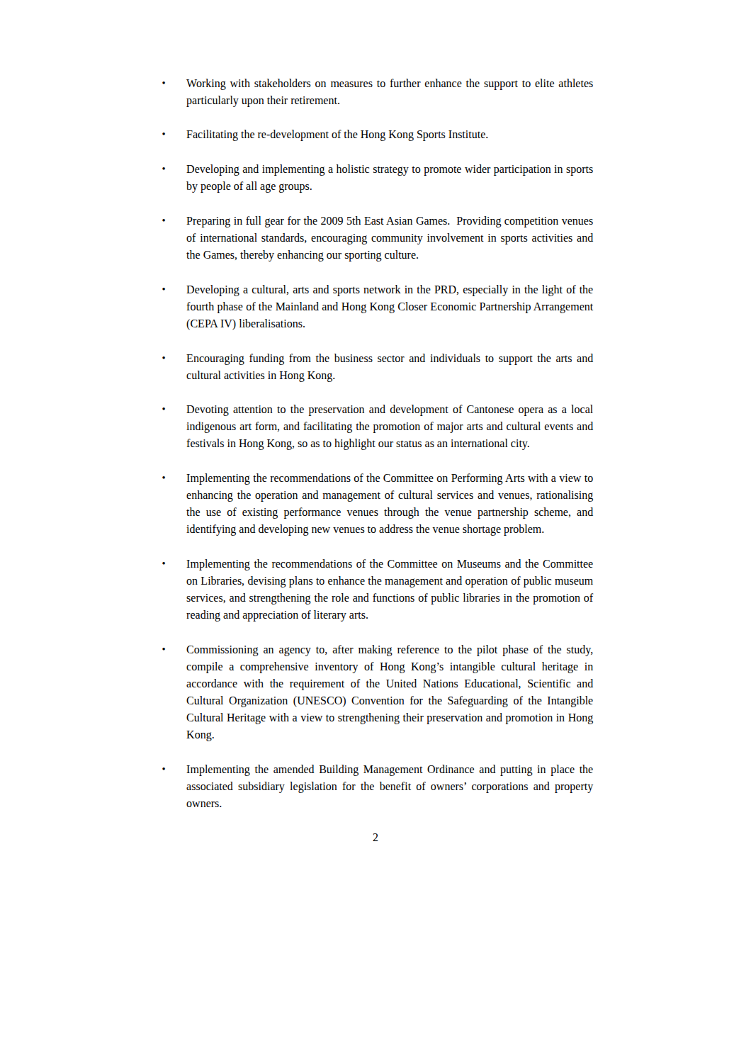Working with stakeholders on measures to further enhance the support to elite athletes particularly upon their retirement.
Facilitating the re-development of the Hong Kong Sports Institute.
Developing and implementing a holistic strategy to promote wider participation in sports by people of all age groups.
Preparing in full gear for the 2009 5th East Asian Games. Providing competition venues of international standards, encouraging community involvement in sports activities and the Games, thereby enhancing our sporting culture.
Developing a cultural, arts and sports network in the PRD, especially in the light of the fourth phase of the Mainland and Hong Kong Closer Economic Partnership Arrangement (CEPA IV) liberalisations.
Encouraging funding from the business sector and individuals to support the arts and cultural activities in Hong Kong.
Devoting attention to the preservation and development of Cantonese opera as a local indigenous art form, and facilitating the promotion of major arts and cultural events and festivals in Hong Kong, so as to highlight our status as an international city.
Implementing the recommendations of the Committee on Performing Arts with a view to enhancing the operation and management of cultural services and venues, rationalising the use of existing performance venues through the venue partnership scheme, and identifying and developing new venues to address the venue shortage problem.
Implementing the recommendations of the Committee on Museums and the Committee on Libraries, devising plans to enhance the management and operation of public museum services, and strengthening the role and functions of public libraries in the promotion of reading and appreciation of literary arts.
Commissioning an agency to, after making reference to the pilot phase of the study, compile a comprehensive inventory of Hong Kong’s intangible cultural heritage in accordance with the requirement of the United Nations Educational, Scientific and Cultural Organization (UNESCO) Convention for the Safeguarding of the Intangible Cultural Heritage with a view to strengthening their preservation and promotion in Hong Kong.
Implementing the amended Building Management Ordinance and putting in place the associated subsidiary legislation for the benefit of owners’ corporations and property owners.
2